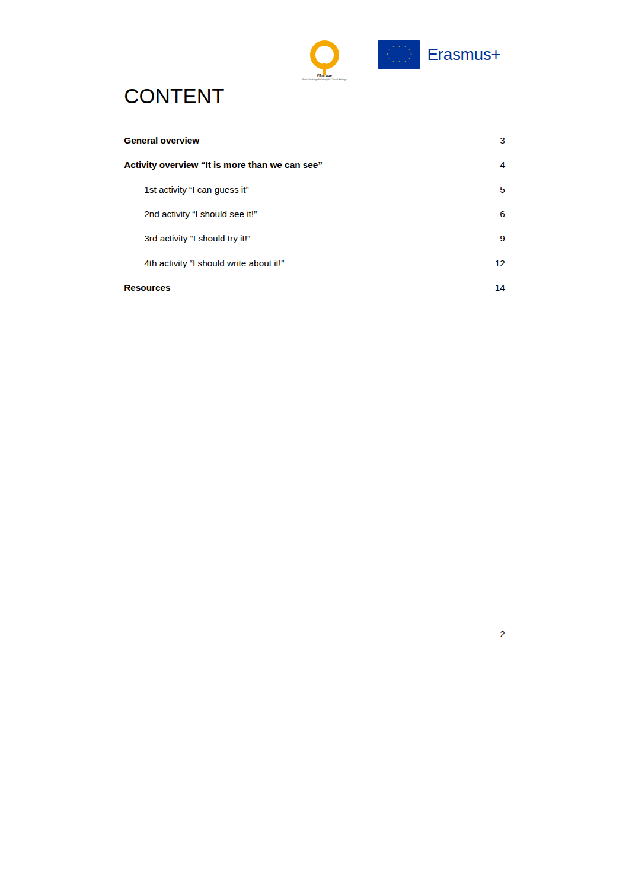VEriTage
Virtual Exchange for Intangible Cultural Heritage
★ ★ ★ ★ ★ ★ ★ ★ ★ ★ ★ ★
Erasmus+
CONTENT
General overview 3
Activity overview “It is more than we can see” 4
1st activity “I can guess it” 5
2nd activity “I should see it!” 6
3rd activity “I should try it!” 9
4th activity “I should write about it!” 12
Resources 14
2